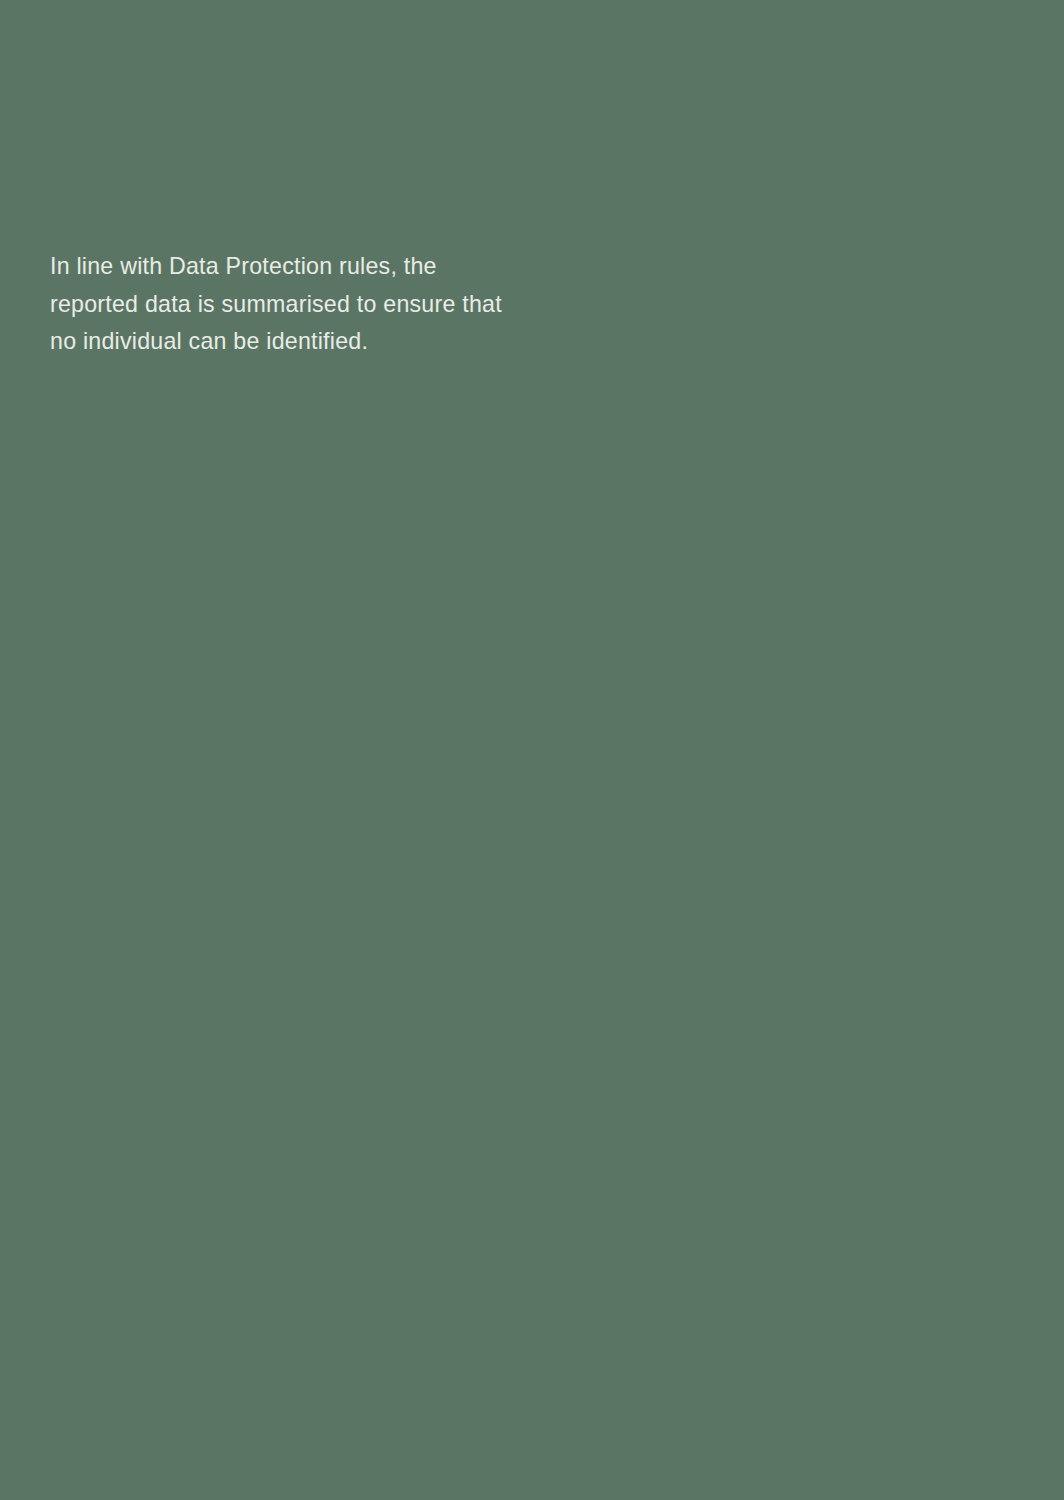In line with Data Protection rules, the reported data is summarised to ensure that no individual can be identified.